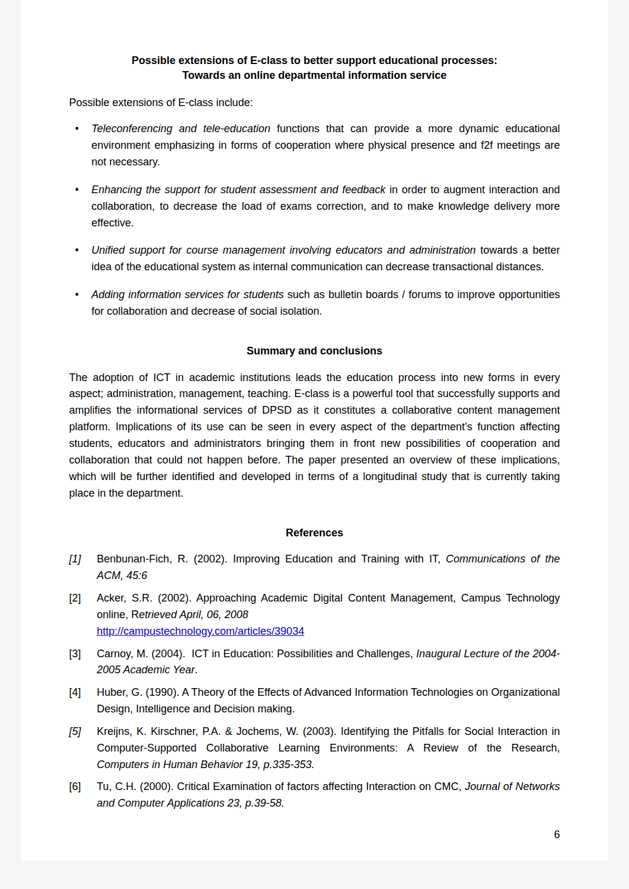Possible extensions of E-class to better support educational processes:
Towards an online departmental information service
Possible extensions of E-class include:
Teleconferencing and tele-education functions that can provide a more dynamic educational environment emphasizing in forms of cooperation where physical presence and f2f meetings are not necessary.
Enhancing the support for student assessment and feedback in order to augment interaction and collaboration, to decrease the load of exams correction, and to make knowledge delivery more effective.
Unified support for course management involving educators and administration towards a better idea of the educational system as internal communication can decrease transactional distances.
Adding information services for students such as bulletin boards / forums to improve opportunities for collaboration and decrease of social isolation.
Summary and conclusions
The adoption of ICT in academic institutions leads the education process into new forms in every aspect; administration, management, teaching. E-class is a powerful tool that successfully supports and amplifies the informational services of DPSD as it constitutes a collaborative content management platform. Implications of its use can be seen in every aspect of the department’s function affecting students, educators and administrators bringing them in front new possibilities of cooperation and collaboration that could not happen before. The paper presented an overview of these implications, which will be further identified and developed in terms of a longitudinal study that is currently taking place in the department.
References
[1] Benbunan-Fich, R. (2002). Improving Education and Training with IT, Communications of the ACM, 45:6
[2] Acker, S.R. (2002). Approaching Academic Digital Content Management, Campus Technology online, Retrieved April, 06, 2008
http://campustechnology.com/articles/39034
[3] Carnoy, M. (2004). ICT in Education: Possibilities and Challenges, Inaugural Lecture of the 2004-2005 Academic Year.
[4] Huber, G. (1990). A Theory of the Effects of Advanced Information Technologies on Organizational Design, Intelligence and Decision making.
[5] Kreijns, K. Kirschner, P.A. & Jochems, W. (2003). Identifying the Pitfalls for Social Interaction in Computer-Supported Collaborative Learning Environments: A Review of the Research, Computers in Human Behavior 19, p.335-353.
[6] Tu, C.H. (2000). Critical Examination of factors affecting Interaction on CMC, Journal of Networks and Computer Applications 23, p.39-58.
6